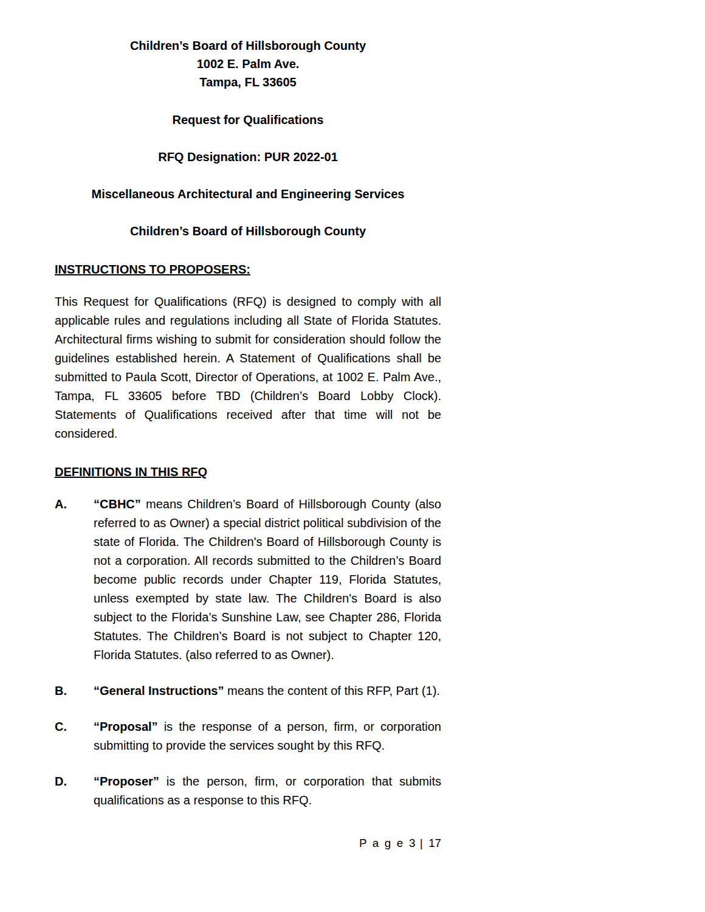Children’s Board of Hillsborough County
1002 E. Palm Ave.
Tampa, FL 33605
Request for Qualifications
RFQ Designation: PUR 2022-01
Miscellaneous Architectural and Engineering Services
Children’s Board of Hillsborough County
INSTRUCTIONS TO PROPOSERS:
This Request for Qualifications (RFQ) is designed to comply with all applicable rules and regulations including all State of Florida Statutes. Architectural firms wishing to submit for consideration should follow the guidelines established herein. A Statement of Qualifications shall be submitted to Paula Scott, Director of Operations, at 1002 E. Palm Ave., Tampa, FL 33605 before TBD (Children’s Board Lobby Clock). Statements of Qualifications received after that time will not be considered.
DEFINITIONS IN THIS RFQ
A.
“CBHC” means Children’s Board of Hillsborough County (also referred to as Owner) a special district political subdivision of the state of Florida. The Children's Board of Hillsborough County is not a corporation. All records submitted to the Children’s Board become public records under Chapter 119, Florida Statutes, unless exempted by state law. The Children's Board is also subject to the Florida’s Sunshine Law, see Chapter 286, Florida Statutes. The Children’s Board is not subject to Chapter 120, Florida Statutes. (also referred to as Owner).
B.
“General Instructions” means the content of this RFP, Part (1).
C.
“Proposal” is the response of a person, firm, or corporation submitting to provide the services sought by this RFQ.
D.
“Proposer” is the person, firm, or corporation that submits qualifications as a response to this RFQ.
P a g e 3 | 17